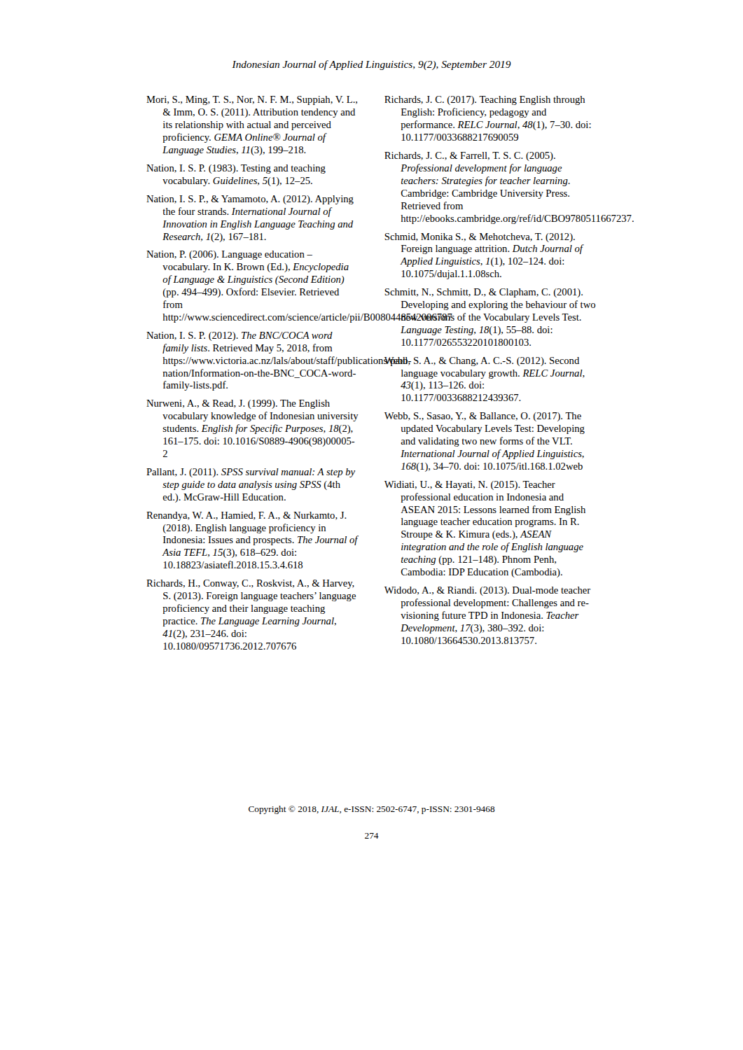Indonesian Journal of Applied Linguistics, 9(2), September 2019
Mori, S., Ming, T. S., Nor, N. F. M., Suppiah, V. L., & Imm, O. S. (2011). Attribution tendency and its relationship with actual and perceived proficiency. GEMA Online® Journal of Language Studies, 11(3), 199–218.
Nation, I. S. P. (1983). Testing and teaching vocabulary. Guidelines, 5(1), 12–25.
Nation, I. S. P., & Yamamoto, A. (2012). Applying the four strands. International Journal of Innovation in English Language Teaching and Research, 1(2), 167–181.
Nation, P. (2006). Language education – vocabulary. In K. Brown (Ed.), Encyclopedia of Language & Linguistics (Second Edition) (pp. 494–499). Oxford: Elsevier. Retrieved from http://www.sciencedirect.com/science/article/pii/B0080448542006787
Nation, I. S. P. (2012). The BNC/COCA word family lists. Retrieved May 5, 2018, from https://www.victoria.ac.nz/lals/about/staff/publications/paul-nation/Information-on-the-BNC_COCA-word-family-lists.pdf.
Nurweni, A., & Read, J. (1999). The English vocabulary knowledge of Indonesian university students. English for Specific Purposes, 18(2), 161–175. doi: 10.1016/S0889-4906(98)00005-2
Pallant, J. (2011). SPSS survival manual: A step by step guide to data analysis using SPSS (4th ed.). McGraw-Hill Education.
Renandya, W. A., Hamied, F. A., & Nurkamto, J. (2018). English language proficiency in Indonesia: Issues and prospects. The Journal of Asia TEFL, 15(3), 618–629. doi: 10.18823/asiatefl.2018.15.3.4.618
Richards, H., Conway, C., Roskvist, A., & Harvey, S. (2013). Foreign language teachers’ language proficiency and their language teaching practice. The Language Learning Journal, 41(2), 231–246. doi: 10.1080/09571736.2012.707676
Richards, J. C. (2017). Teaching English through English: Proficiency, pedagogy and performance. RELC Journal, 48(1), 7–30. doi: 10.1177/0033688217690059
Richards, J. C., & Farrell, T. S. C. (2005). Professional development for language teachers: Strategies for teacher learning. Cambridge: Cambridge University Press. Retrieved from http://ebooks.cambridge.org/ref/id/CBO9780511667237.
Schmid, Monika S., & Mehotcheva, T. (2012). Foreign language attrition. Dutch Journal of Applied Linguistics, 1(1), 102–124. doi: 10.1075/dujal.1.1.08sch.
Schmitt, N., Schmitt, D., & Clapham, C. (2001). Developing and exploring the behaviour of two new versions of the Vocabulary Levels Test. Language Testing, 18(1), 55–88. doi: 10.1177/026553220101800103.
Webb, S. A., & Chang, A. C.-S. (2012). Second language vocabulary growth. RELC Journal, 43(1), 113–126. doi: 10.1177/0033688212439367.
Webb, S., Sasao, Y., & Ballance, O. (2017). The updated Vocabulary Levels Test: Developing and validating two new forms of the VLT. International Journal of Applied Linguistics, 168(1), 34–70. doi: 10.1075/itl.168.1.02web
Widiati, U., & Hayati, N. (2015). Teacher professional education in Indonesia and ASEAN 2015: Lessons learned from English language teacher education programs. In R. Stroupe & K. Kimura (eds.), ASEAN integration and the role of English language teaching (pp. 121–148). Phnom Penh, Cambodia: IDP Education (Cambodia).
Widodo, A., & Riandi. (2013). Dual-mode teacher professional development: Challenges and re-visioning future TPD in Indonesia. Teacher Development, 17(3), 380–392. doi: 10.1080/13664530.2013.813757.
Copyright © 2018, IJAL, e-ISSN: 2502-6747, p-ISSN: 2301-9468
274